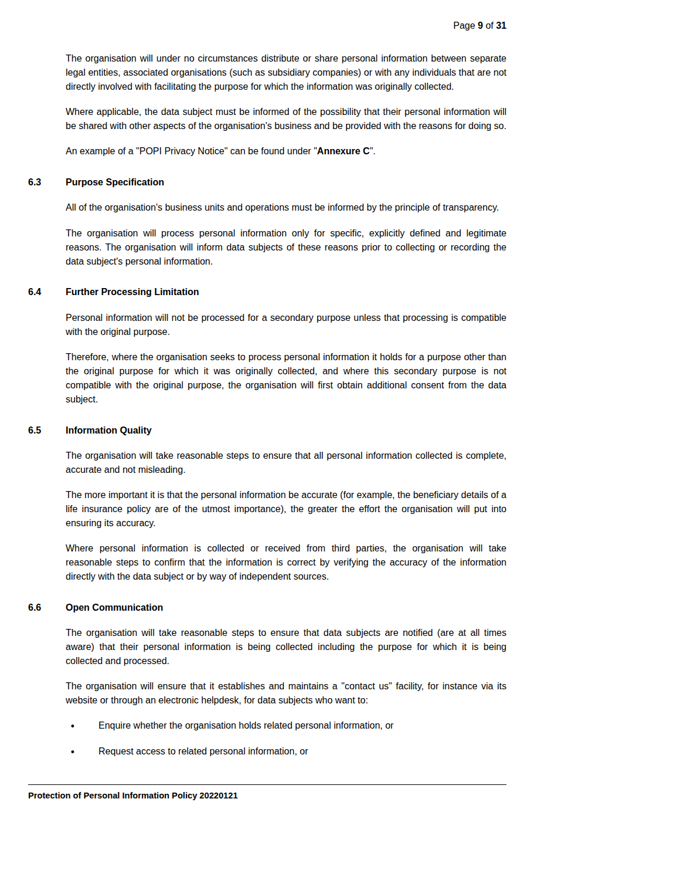Page 9 of 31
The organisation will under no circumstances distribute or share personal information between separate legal entities, associated organisations (such as subsidiary companies) or with any individuals that are not directly involved with facilitating the purpose for which the information was originally collected.
Where applicable, the data subject must be informed of the possibility that their personal information will be shared with other aspects of the organisation's business and be provided with the reasons for doing so.
An example of a "POPI Privacy Notice" can be found under "Annexure C".
6.3 Purpose Specification
All of the organisation's business units and operations must be informed by the principle of transparency.
The organisation will process personal information only for specific, explicitly defined and legitimate reasons. The organisation will inform data subjects of these reasons prior to collecting or recording the data subject's personal information.
6.4 Further Processing Limitation
Personal information will not be processed for a secondary purpose unless that processing is compatible with the original purpose.
Therefore, where the organisation seeks to process personal information it holds for a purpose other than the original purpose for which it was originally collected, and where this secondary purpose is not compatible with the original purpose, the organisation will first obtain additional consent from the data subject.
6.5 Information Quality
The organisation will take reasonable steps to ensure that all personal information collected is complete, accurate and not misleading.
The more important it is that the personal information be accurate (for example, the beneficiary details of a life insurance policy are of the utmost importance), the greater the effort the organisation will put into ensuring its accuracy.
Where personal information is collected or received from third parties, the organisation will take reasonable steps to confirm that the information is correct by verifying the accuracy of the information directly with the data subject or by way of independent sources.
6.6 Open Communication
The organisation will take reasonable steps to ensure that data subjects are notified (are at all times aware) that their personal information is being collected including the purpose for which it is being collected and processed.
The organisation will ensure that it establishes and maintains a "contact us" facility, for instance via its website or through an electronic helpdesk, for data subjects who want to:
Enquire whether the organisation holds related personal information, or
Request access to related personal information, or
Protection of Personal Information Policy 20220121